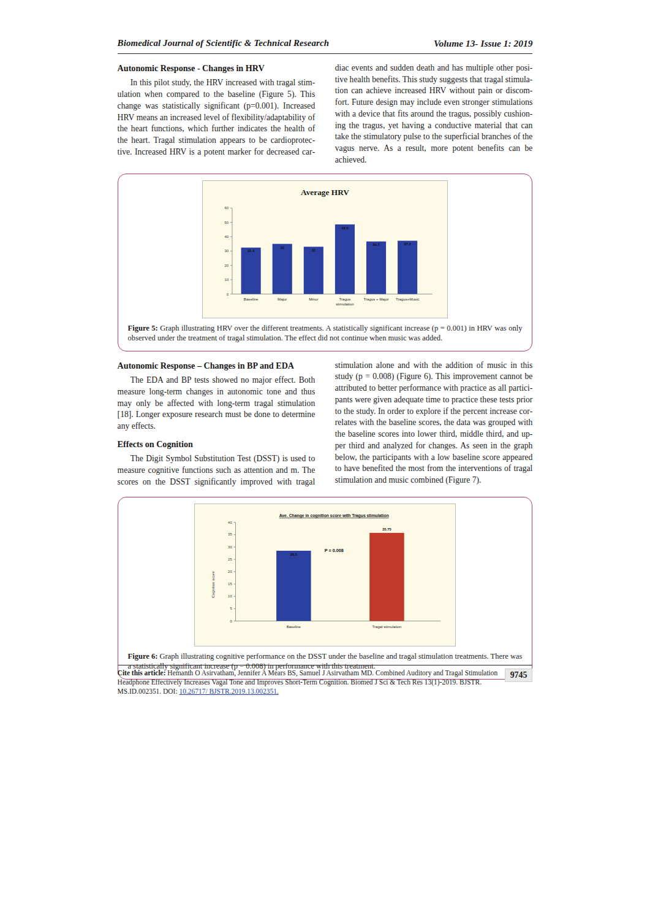Biomedical Journal of Scientific & Technical Research
Volume 13- Issue 1: 2019
Autonomic Response - Changes in HRV
In this pilot study, the HRV increased with tragal stimulation when compared to the baseline (Figure 5). This change was statistically significant (p=0.001). Increased HRV means an increased level of flexibility/adaptability of the heart functions, which further indicates the health of the heart. Tragal stimulation appears to be cardioprotective. Increased HRV is a potent marker for decreased cardiac events and sudden death and has multiple other positive health benefits. This study suggests that tragal stimulation can achieve increased HRV without pain or discomfort. Future design may include even stronger stimulations with a device that fits around the tragus, possibly cushioning the tragus, yet having a conductive material that can take the stimulatory pulse to the superficial branches of the vagus nerve. As a result, more potent benefits can be achieved.
Average HRV
0 10 20 30 40 50 60 32.4 Baseline 35 Major 33 Minor 48.6 Tragus stimulation 36.7 Tragus + Major 37.2 Tragus+Music
Figure 5: Graph illustrating HRV over the different treatments. A statistically significant increase (p = 0.001) in HRV was only observed under the treatment of tragal stimulation. The effect did not continue when music was added.
Autonomic Response – Changes in BP and EDA
The EDA and BP tests showed no major effect. Both measure long-term changes in autonomic tone and thus may only be affected with long-term tragal stimulation [18]. Longer exposure research must be done to determine any effects.
Effects on Cognition
The Digit Symbol Substitution Test (DSST) is used to measure cognitive functions such as attention and m. The scores on the DSST significantly improved with tragal stimulation alone and with the addition of music in this study (p = 0.008) (Figure 6). This improvement cannot be attributed to better performance with practice as all participants were given adequate time to practice these tests prior to the study. In order to explore if the percent increase correlates with the baseline scores, the data was grouped with the baseline scores into lower third, middle third, and upper third and analyzed for changes. As seen in the graph below, the participants with a low baseline score appeared to have benefited the most from the interventions of tragal stimulation and music combined (Figure 7).
Ave. Change in cognition score with Tragus stimulation Cognition score 0 5 10 15 20 25 30 35 40 P = 0.008 28.5 Baseline 35.75 Tragal stimulation
Figure 6: Graph illustrating cognitive performance on the DSST under the baseline and tragal stimulation treatments. There was a statistically significant increase (p = 0.008) in performance with this treatment.
Cite this article: Hemanth O Asirvatham, Jennifer A Mears BS, Samuel J Asirvatham MD. Combined Auditory and Tragal Stimulation Headphone Effectively Increases Vagal Tone and Improves Short-Term Cognition. Biomed J Sci & Tech Res 13(1)-2019. BJSTR. MS.ID.002351. DOI: 10.26717/ BJSTR.2019.13.002351.
9745